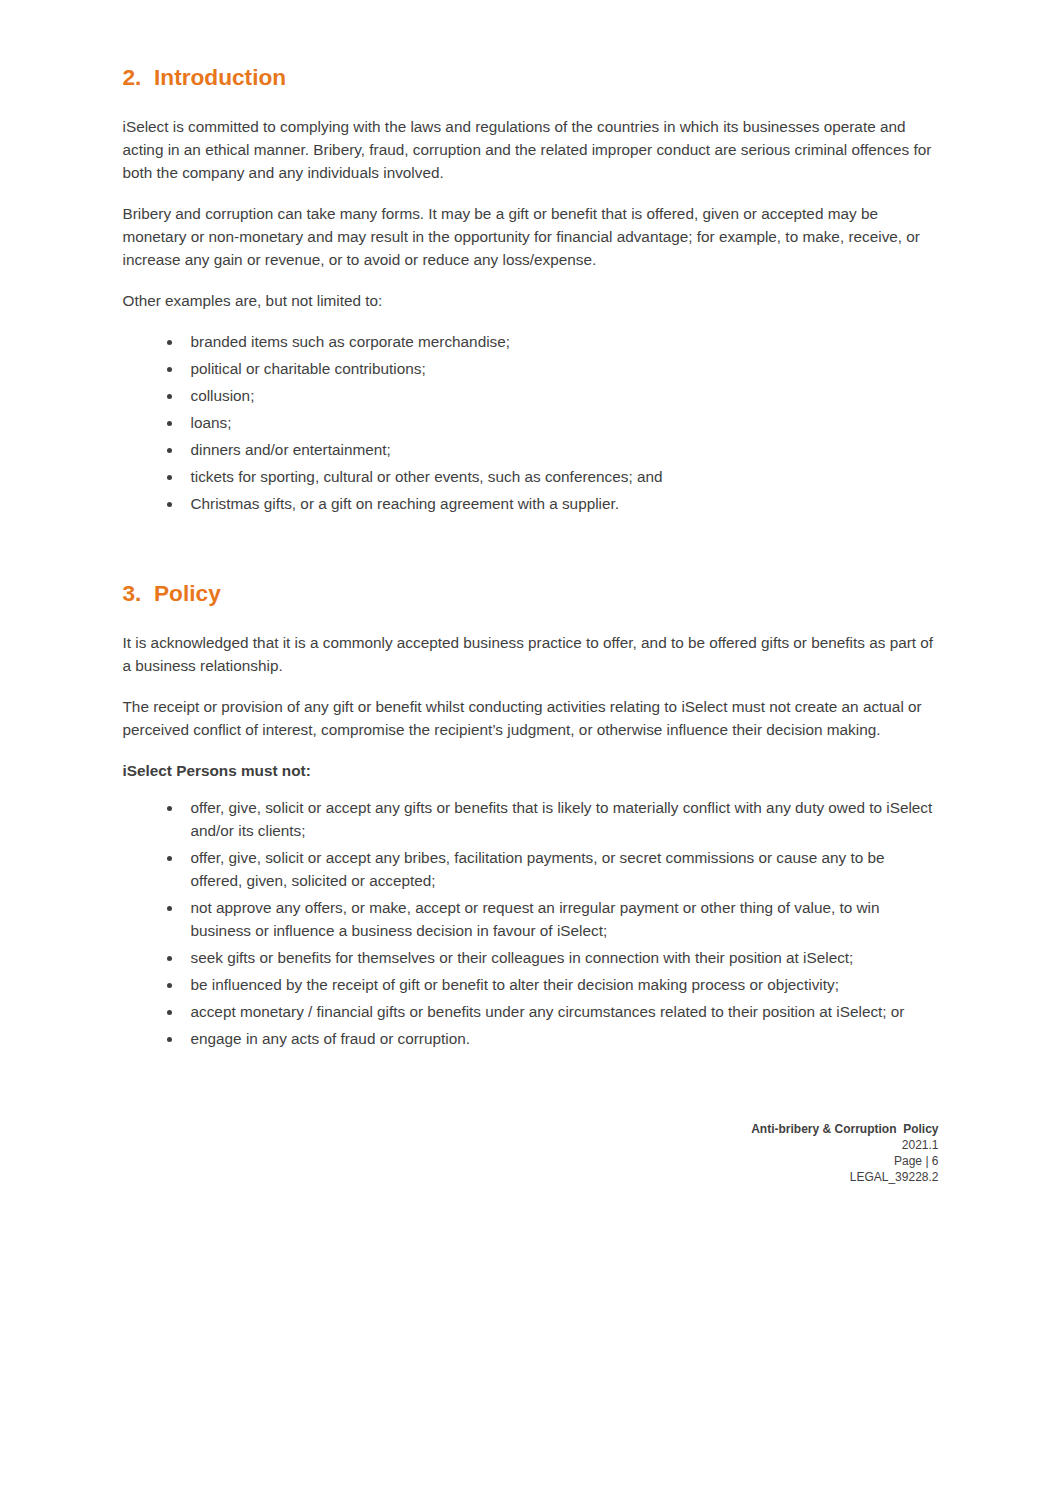2. Introduction
iSelect is committed to complying with the laws and regulations of the countries in which its businesses operate and acting in an ethical manner. Bribery, fraud, corruption and the related improper conduct are serious criminal offences for both the company and any individuals involved.
Bribery and corruption can take many forms. It may be a gift or benefit that is offered, given or accepted may be monetary or non-monetary and may result in the opportunity for financial advantage; for example, to make, receive, or increase any gain or revenue, or to avoid or reduce any loss/expense.
Other examples are, but not limited to:
branded items such as corporate merchandise;
political or charitable contributions;
collusion;
loans;
dinners and/or entertainment;
tickets for sporting, cultural or other events, such as conferences; and
Christmas gifts, or a gift on reaching agreement with a supplier.
3. Policy
It is acknowledged that it is a commonly accepted business practice to offer, and to be offered gifts or benefits as part of a business relationship.
The receipt or provision of any gift or benefit whilst conducting activities relating to iSelect must not create an actual or perceived conflict of interest, compromise the recipient’s judgment, or otherwise influence their decision making.
iSelect Persons must not:
offer, give, solicit or accept any gifts or benefits that is likely to materially conflict with any duty owed to iSelect and/or its clients;
offer, give, solicit or accept any bribes, facilitation payments, or secret commissions or cause any to be offered, given, solicited or accepted;
not approve any offers, or make, accept or request an irregular payment or other thing of value, to win business or influence a business decision in favour of iSelect;
seek gifts or benefits for themselves or their colleagues in connection with their position at iSelect;
be influenced by the receipt of gift or benefit to alter their decision making process or objectivity;
accept monetary / financial gifts or benefits under any circumstances related to their position at iSelect; or
engage in any acts of fraud or corruption.
Anti-bribery & Corruption Policy
2021.1
Page | 6
LEGAL_39228.2